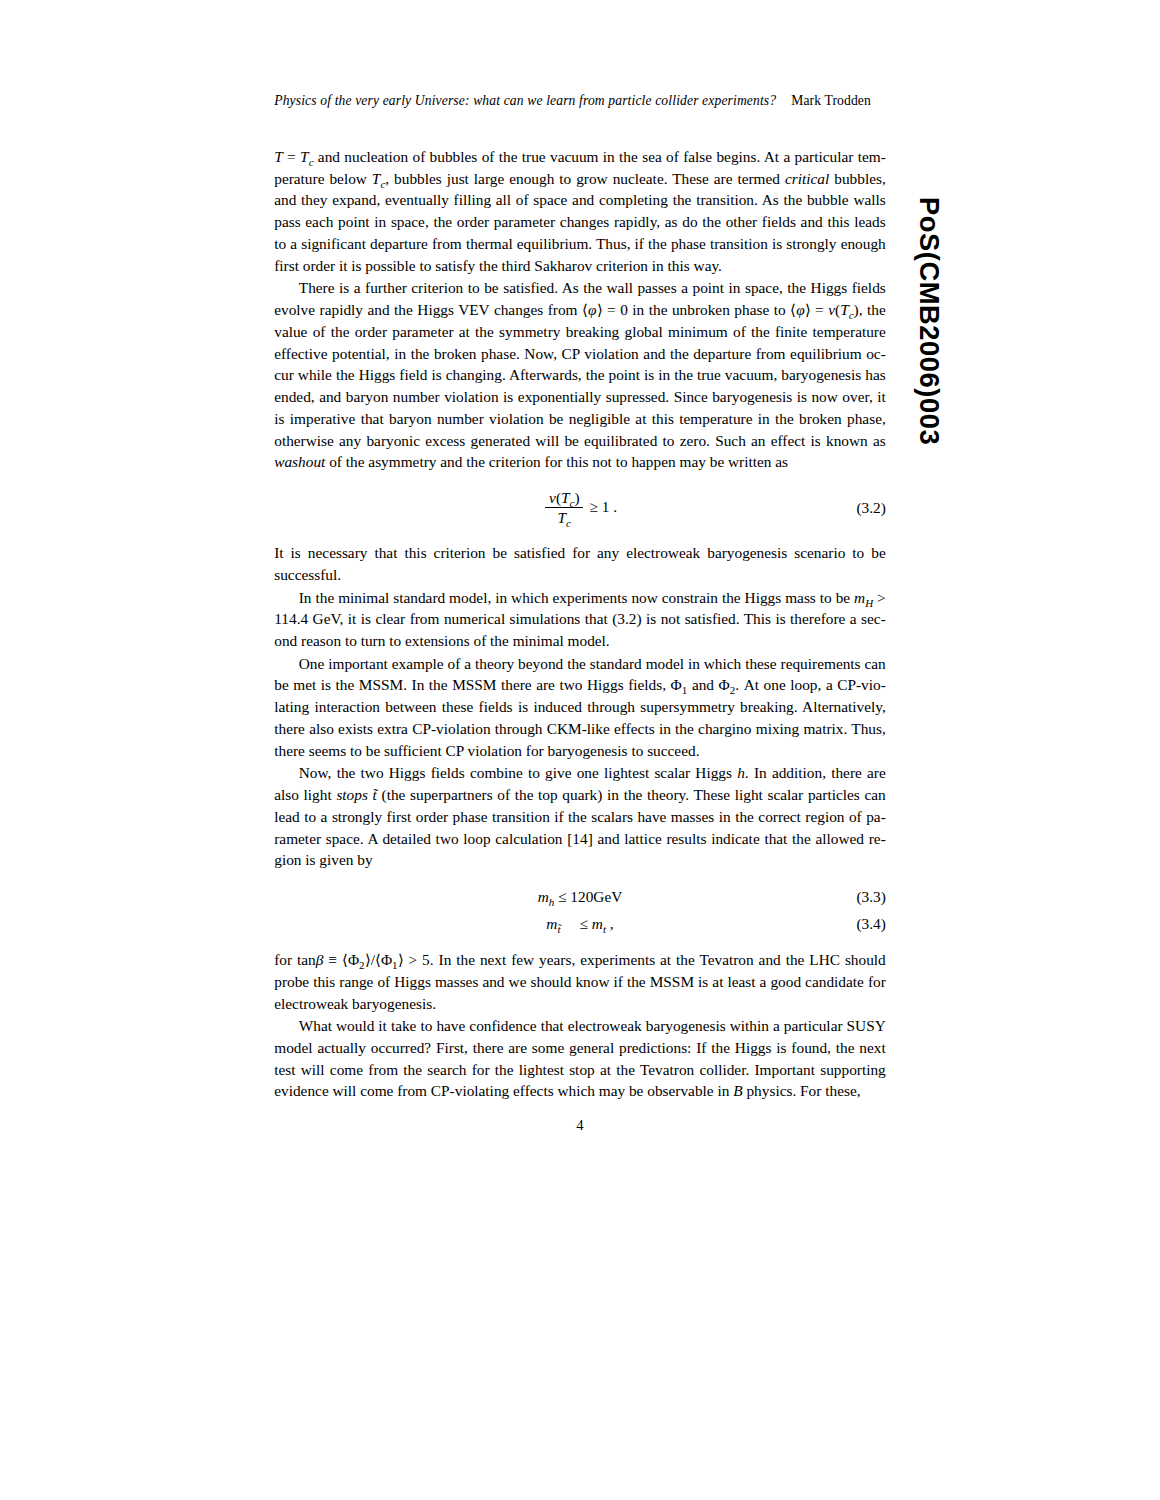PoS(CMB2006)003
Physics of the very early Universe: what can we learn from particle collider experiments?Mark Trodden
T = Tc and nucleation of bubbles of the true vacuum in the sea of false begins. At a particular temperature below Tc, bubbles just large enough to grow nucleate. These are termed critical bubbles, and they expand, eventually filling all of space and completing the transition. As the bubble walls pass each point in space, the order parameter changes rapidly, as do the other fields and this leads to a significant departure from thermal equilibrium. Thus, if the phase transition is strongly enough first order it is possible to satisfy the third Sakharov criterion in this way.
There is a further criterion to be satisfied. As the wall passes a point in space, the Higgs fields evolve rapidly and the Higgs VEV changes from ⟨φ⟩ = 0 in the unbroken phase to ⟨φ⟩ = v(Tc), the value of the order parameter at the symmetry breaking global minimum of the finite temperature effective potential, in the broken phase. Now, CP violation and the departure from equilibrium occur while the Higgs field is changing. Afterwards, the point is in the true vacuum, baryogenesis has ended, and baryon number violation is exponentially supressed. Since baryogenesis is now over, it is imperative that baryon number violation be negligible at this temperature in the broken phase, otherwise any baryonic excess generated will be equilibrated to zero. Such an effect is known as washout of the asymmetry and the criterion for this not to happen may be written as
v(Tc) Tc ≥ 1 . (3.2)
It is necessary that this criterion be satisfied for any electroweak baryogenesis scenario to be successful.
In the minimal standard model, in which experiments now constrain the Higgs mass to be mH > 114.4 GeV, it is clear from numerical simulations that (3.2) is not satisfied. This is therefore a second reason to turn to extensions of the minimal model.
One important example of a theory beyond the standard model in which these requirements can be met is the MSSM. In the MSSM there are two Higgs fields, Φ1 and Φ2. At one loop, a CP-violating interaction between these fields is induced through supersymmetry breaking. Alternatively, there also exists extra CP-violation through CKM-like effects in the chargino mixing matrix. Thus, there seems to be sufficient CP violation for baryogenesis to succeed.
Now, the two Higgs fields combine to give one lightest scalar Higgs h. In addition, there are also light stops t̃ (the superpartners of the top quark) in the theory. These light scalar particles can lead to a strongly first order phase transition if the scalars have masses in the correct region of parameter space. A detailed two loop calculation [14] and lattice results indicate that the allowed region is given by
mh ≤ 120GeV(3.3) mt̃ ≤ mt ,(3.4)
for tanβ ≡ ⟨Φ2⟩/⟨Φ1⟩ > 5. In the next few years, experiments at the Tevatron and the LHC should probe this range of Higgs masses and we should know if the MSSM is at least a good candidate for electroweak baryogenesis.
What would it take to have confidence that electroweak baryogenesis within a particular SUSY model actually occurred? First, there are some general predictions: If the Higgs is found, the next test will come from the search for the lightest stop at the Tevatron collider. Important supporting evidence will come from CP-violating effects which may be observable in B physics. For these,
4